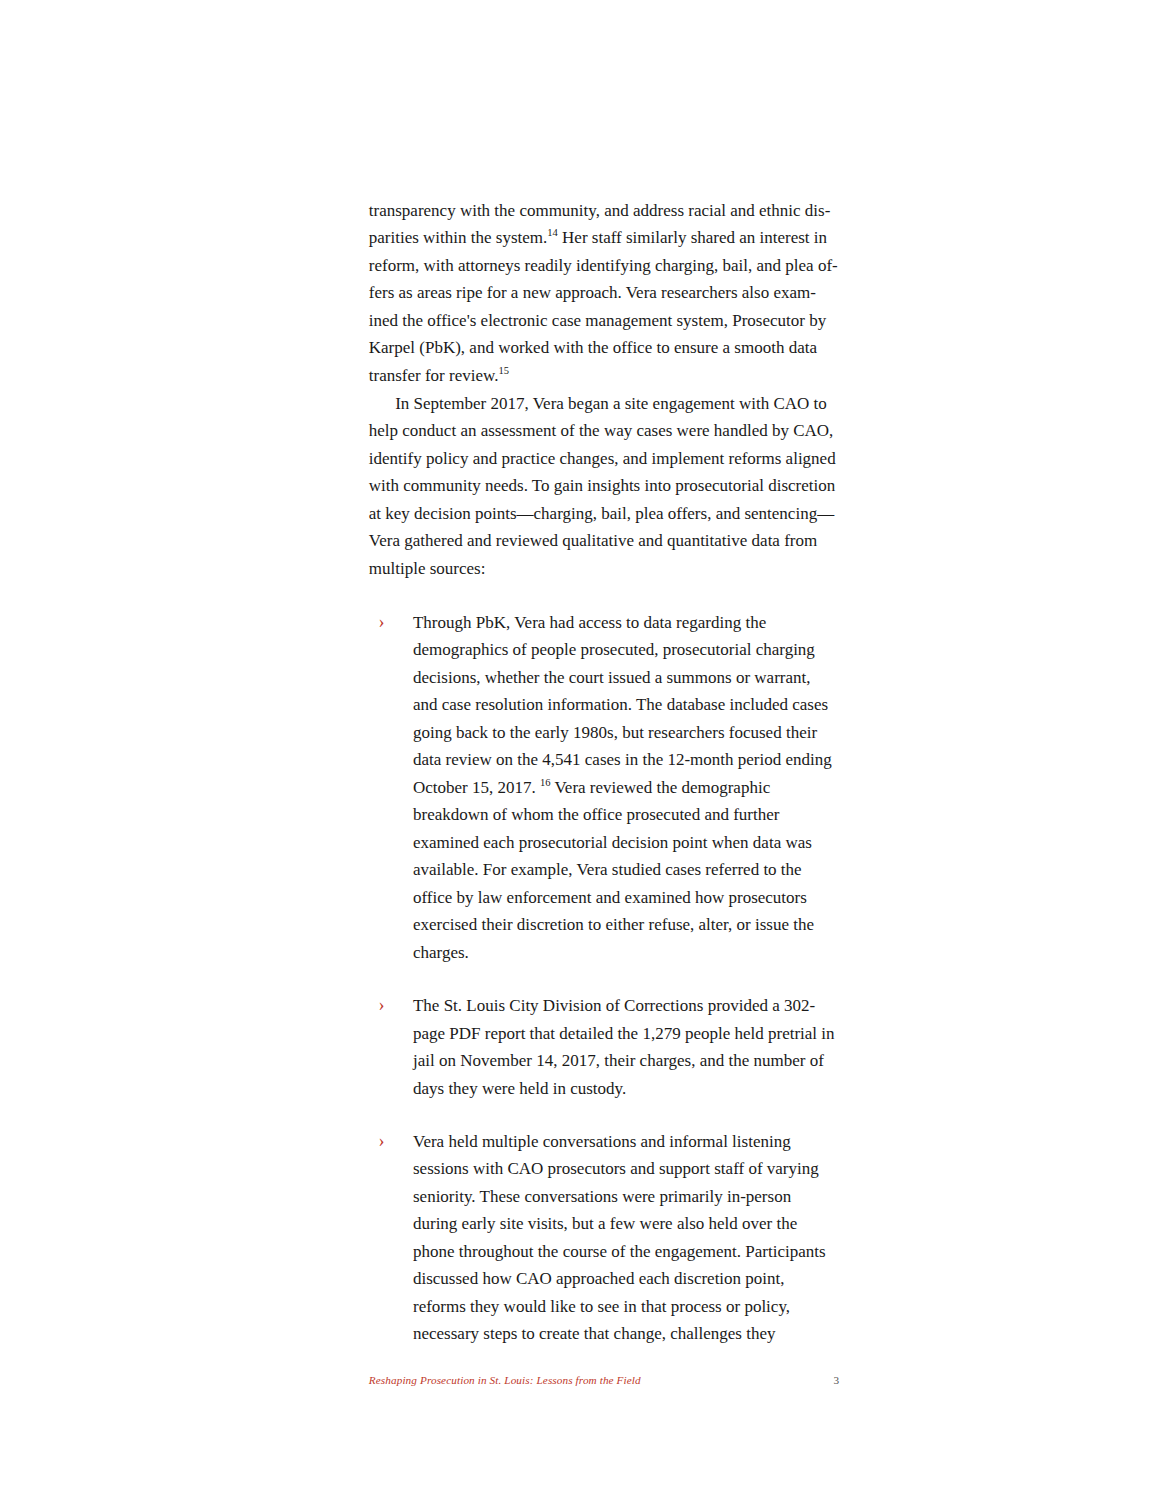transparency with the community, and address racial and ethnic disparities within the system.14 Her staff similarly shared an interest in reform, with attorneys readily identifying charging, bail, and plea offers as areas ripe for a new approach. Vera researchers also examined the office's electronic case management system, Prosecutor by Karpel (PbK), and worked with the office to ensure a smooth data transfer for review.15
In September 2017, Vera began a site engagement with CAO to help conduct an assessment of the way cases were handled by CAO, identify policy and practice changes, and implement reforms aligned with community needs. To gain insights into prosecutorial discretion at key decision points—charging, bail, plea offers, and sentencing—Vera gathered and reviewed qualitative and quantitative data from multiple sources:
Through PbK, Vera had access to data regarding the demographics of people prosecuted, prosecutorial charging decisions, whether the court issued a summons or warrant, and case resolution information. The database included cases going back to the early 1980s, but researchers focused their data review on the 4,541 cases in the 12-month period ending October 15, 2017. 16 Vera reviewed the demographic breakdown of whom the office prosecuted and further examined each prosecutorial decision point when data was available. For example, Vera studied cases referred to the office by law enforcement and examined how prosecutors exercised their discretion to either refuse, alter, or issue the charges.
The St. Louis City Division of Corrections provided a 302-page PDF report that detailed the 1,279 people held pretrial in jail on November 14, 2017, their charges, and the number of days they were held in custody.
Vera held multiple conversations and informal listening sessions with CAO prosecutors and support staff of varying seniority. These conversations were primarily in-person during early site visits, but a few were also held over the phone throughout the course of the engagement. Participants discussed how CAO approached each discretion point, reforms they would like to see in that process or policy, necessary steps to create that change, challenges they
Reshaping Prosecution in St. Louis: Lessons from the Field 3